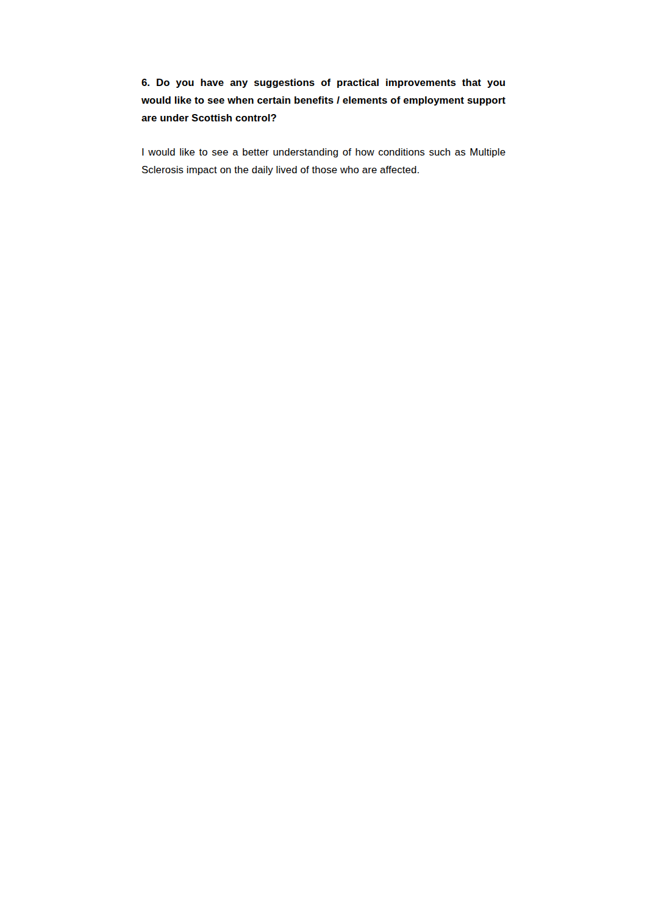6. Do you have any suggestions of practical improvements that you would like to see when certain benefits / elements of employment support are under Scottish control?
I would like to see a better understanding of how conditions such as Multiple Sclerosis impact on the daily lived of those who are affected.